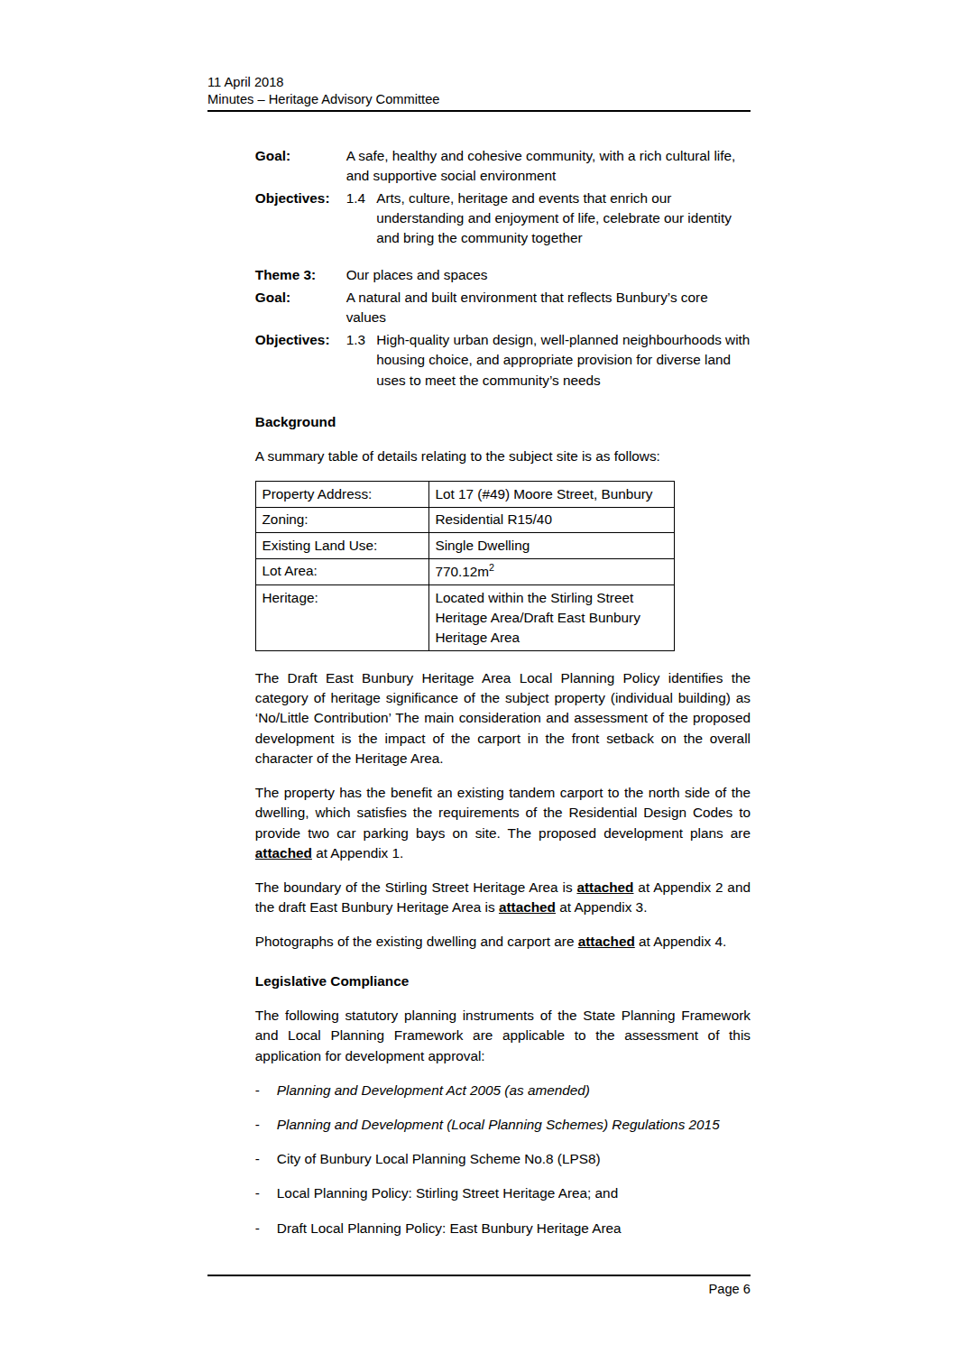11 April 2018
Minutes – Heritage Advisory Committee
| Goal: | A safe, healthy and cohesive community, with a rich cultural life, and supportive social environment |
| Objectives: | 1.4 | Arts, culture, heritage and events that enrich our understanding and enjoyment of life, celebrate our identity and bring the community together |
| Theme 3: | Our places and spaces |
| Goal: | A natural and built environment that reflects Bunbury’s core values |
| Objectives: | 1.3 | High-quality urban design, well-planned neighbourhoods with housing choice, and appropriate provision for diverse land uses to meet the community’s needs |
Background
A summary table of details relating to the subject site is as follows:
| Property Address: | Lot 17 (#49) Moore Street, Bunbury |
| Zoning: | Residential R15/40 |
| Existing Land Use: | Single Dwelling |
| Lot Area: | 770.12m 2 |
| Heritage: | Located within the Stirling Street Heritage Area/Draft East Bunbury Heritage Area |
The Draft East Bunbury Heritage Area Local Planning Policy identifies the category of heritage significance of the subject property (individual building) as ‘No/Little Contribution’ The main consideration and assessment of the proposed development is the impact of the carport in the front setback on the overall character of the Heritage Area.
The property has the benefit an existing tandem carport to the north side of the dwelling, which satisfies the requirements of the Residential Design Codes to provide two car parking bays on site. The proposed development plans are attached at Appendix 1.
The boundary of the Stirling Street Heritage Area is attached at Appendix 2 and the draft East Bunbury Heritage Area is attached at Appendix 3.
Photographs of the existing dwelling and carport are attached at Appendix 4.
Legislative Compliance
The following statutory planning instruments of the State Planning Framework and Local Planning Framework are applicable to the assessment of this application for development approval:
Planning and Development Act 2005 (as amended)
Planning and Development (Local Planning Schemes) Regulations 2015
City of Bunbury Local Planning Scheme No.8 (LPS8)
Local Planning Policy: Stirling Street Heritage Area; and
Draft Local Planning Policy: East Bunbury Heritage Area
Page 6